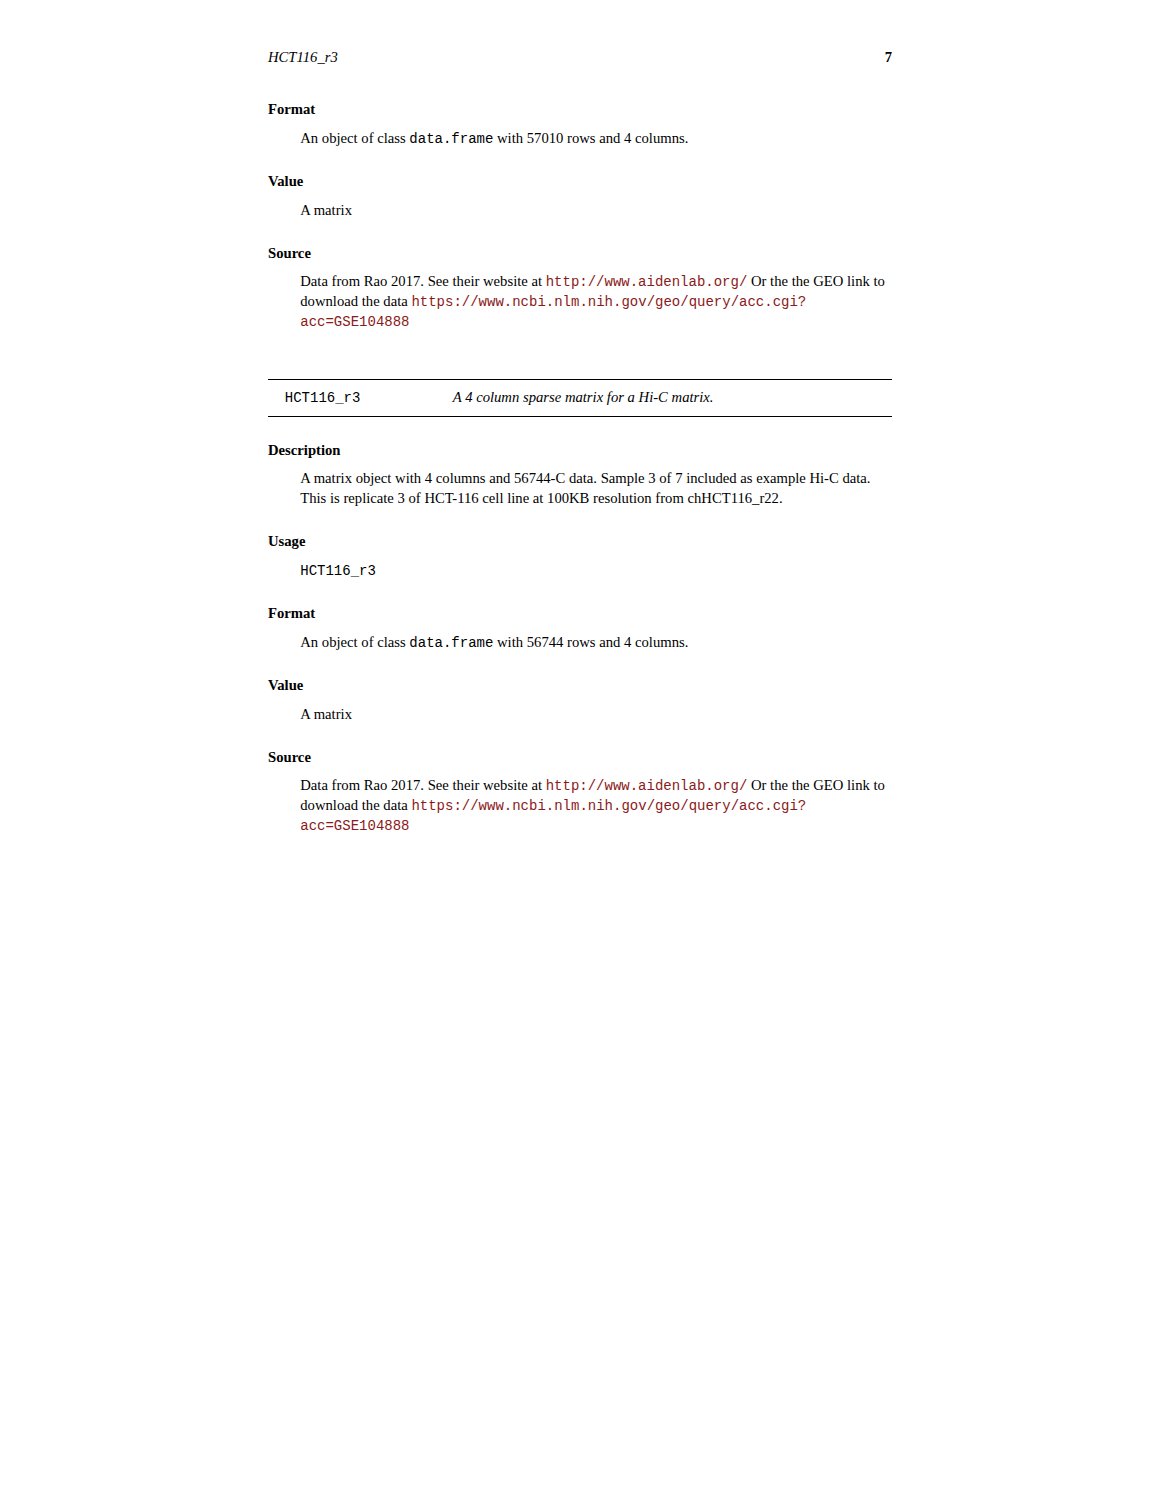HCT116_r3 7
Format
An object of class data.frame with 57010 rows and 4 columns.
Value
A matrix
Source
Data from Rao 2017. See their website at http://www.aidenlab.org/ Or the the GEO link to download the data https://www.ncbi.nlm.nih.gov/geo/query/acc.cgi?acc=GSE104888
HCT116_r3 A 4 column sparse matrix for a Hi-C matrix.
Description
A matrix object with 4 columns and 56744-C data. Sample 3 of 7 included as example Hi-C data. This is replicate 3 of HCT-116 cell line at 100KB resolution from chHCT116_r22.
Usage
HCT116_r3
Format
An object of class data.frame with 56744 rows and 4 columns.
Value
A matrix
Source
Data from Rao 2017. See their website at http://www.aidenlab.org/ Or the the GEO link to download the data https://www.ncbi.nlm.nih.gov/geo/query/acc.cgi?acc=GSE104888